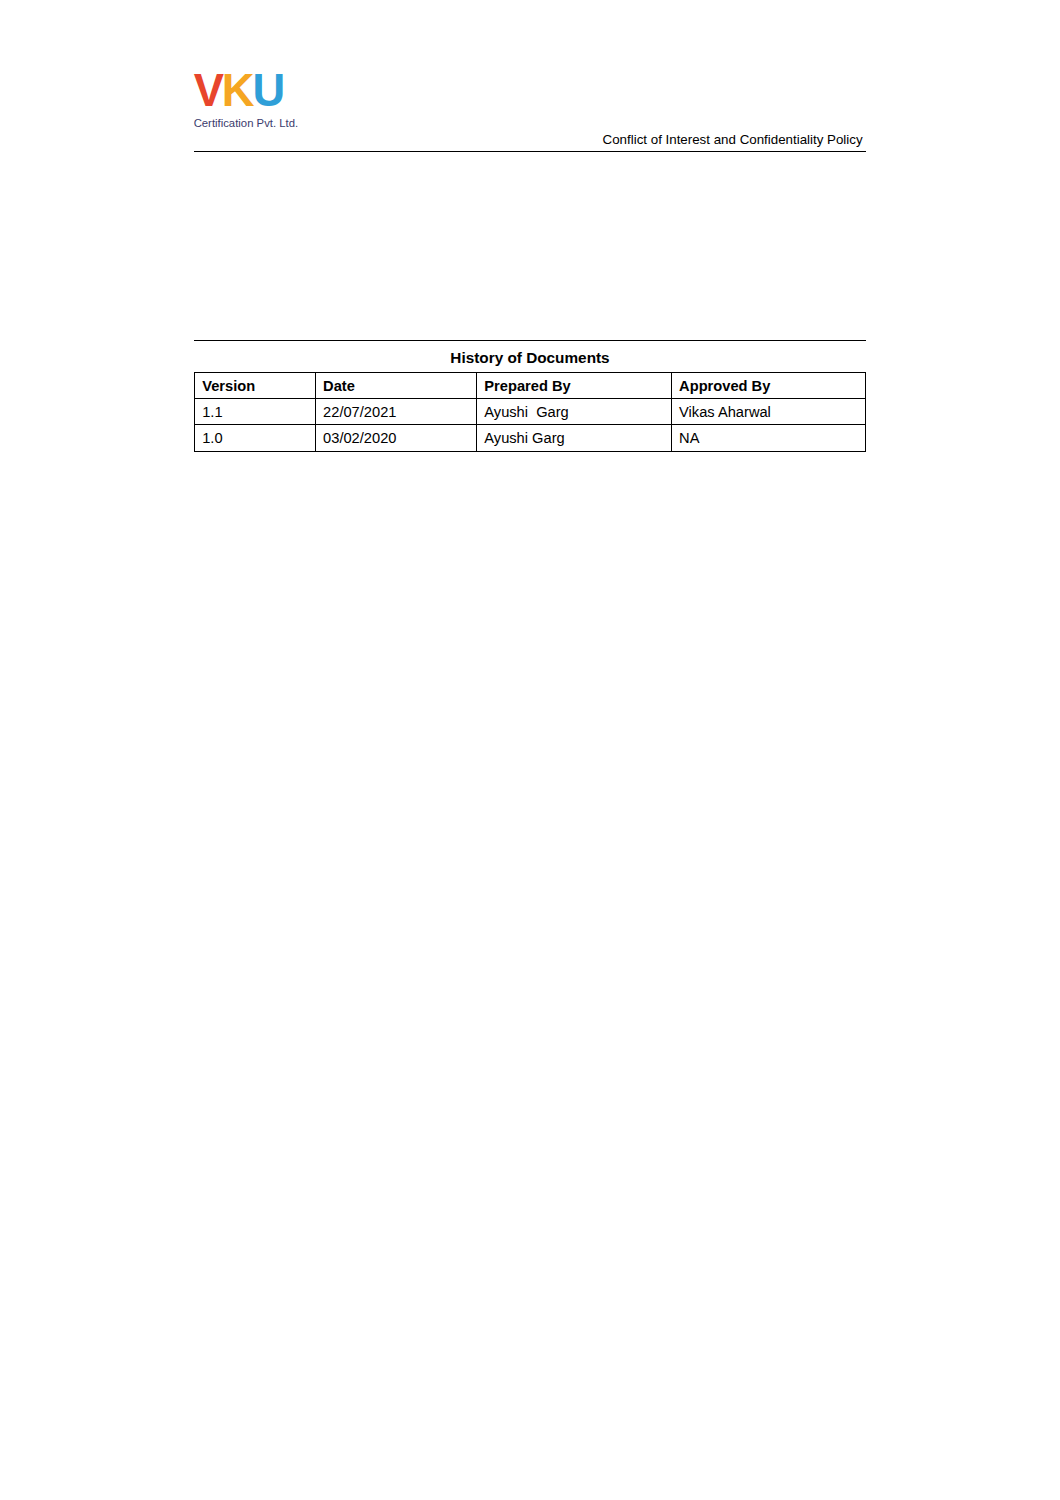VKU
Certification Pvt. Ltd.
Conflict of Interest and Confidentiality Policy
History of Documents
| Version | Date | Prepared By | Approved By |
| --- | --- | --- | --- |
| 1.1 | 22/07/2021 | Ayushi Garg | Vikas Aharwal |
| 1.0 | 03/02/2020 | Ayushi Garg | NA |